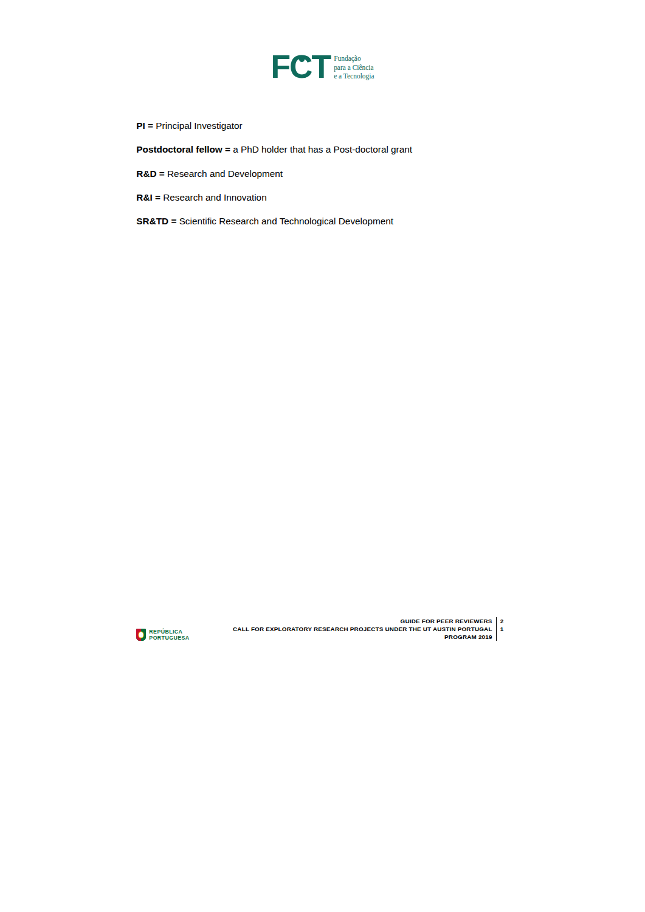FCT Fundação
para a Ciência
e a Tecnologia
PI = Principal Investigator
Postdoctoral fellow = a PhD holder that has a Post-doctoral grant
R&D = Research and Development
R&I = Research and Innovation
SR&TD = Scientific Research and Technological Development
República
Portuguesa
Guide for Peer Reviewers
Call for Exploratory Research Projects under the UT Austin Portugal Program 2019
2
1